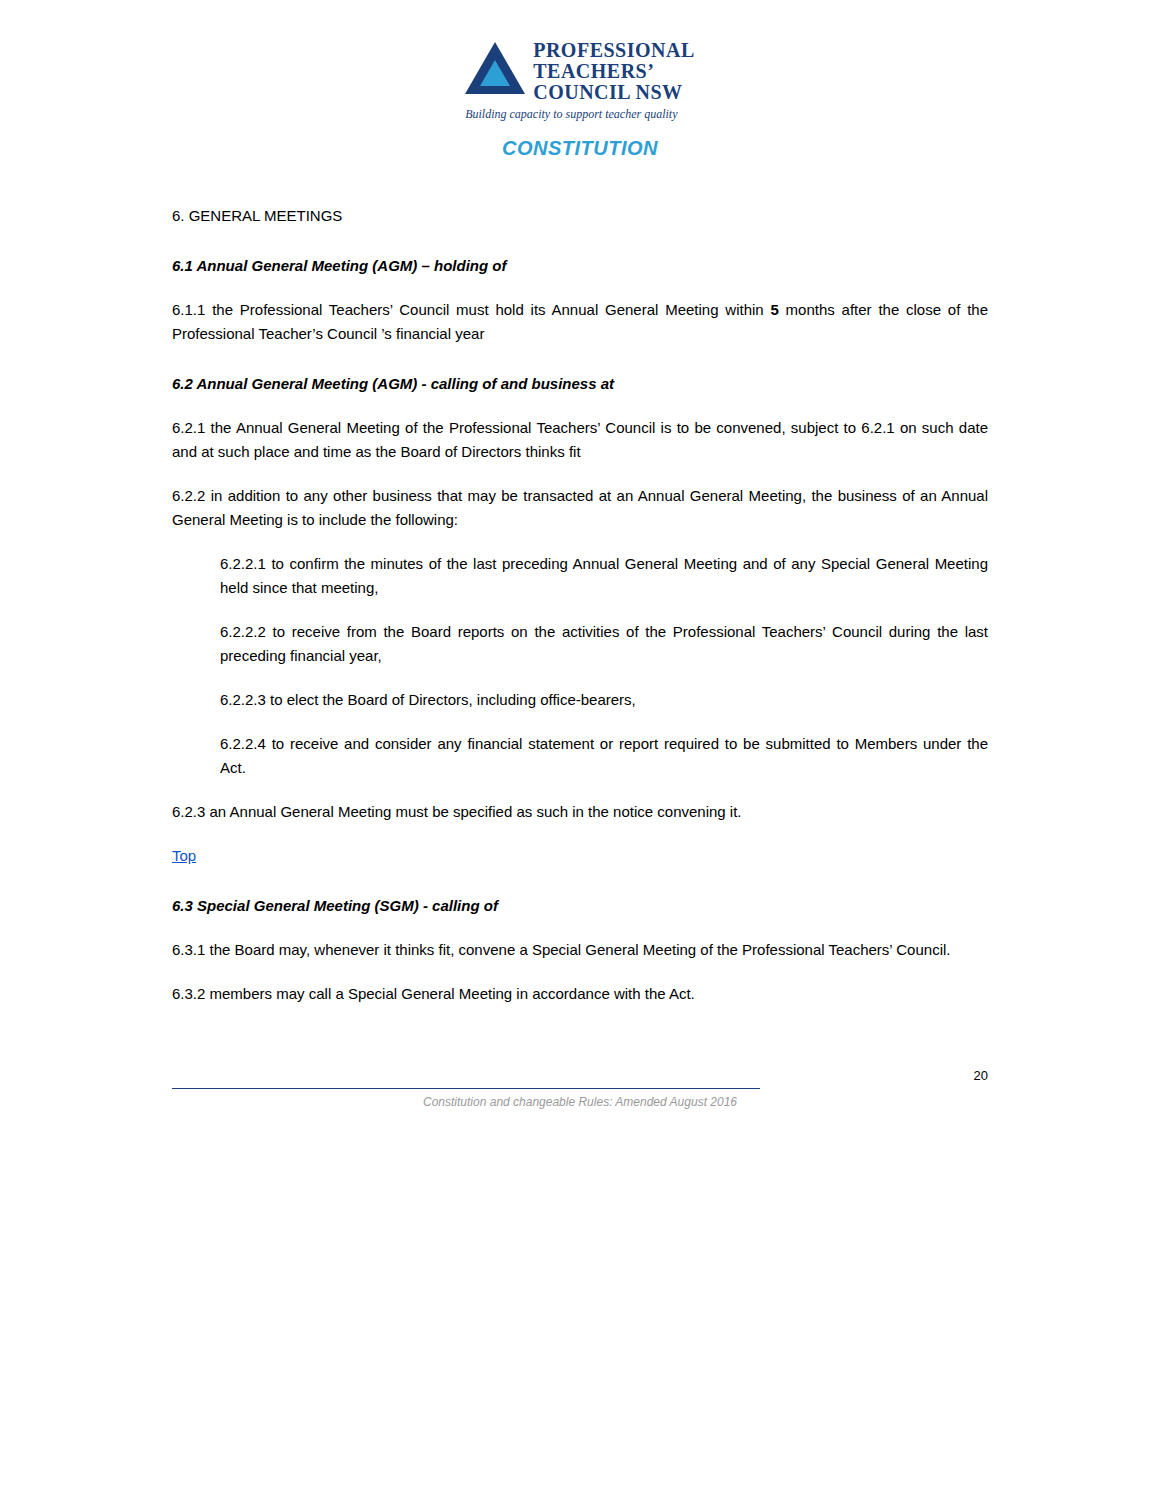PROFESSIONAL TEACHERS’ COUNCIL NSW
Building capacity to support teacher quality
CONSTITUTION
6. GENERAL MEETINGS
6.1 Annual General Meeting (AGM) – holding of
6.1.1 the Professional Teachers’ Council must hold its Annual General Meeting within 5 months after the close of the Professional Teacher’s Council ’s financial year
6.2 Annual General Meeting (AGM) - calling of and business at
6.2.1 the Annual General Meeting of the Professional Teachers’ Council is to be convened, subject to 6.2.1 on such date and at such place and time as the Board of Directors thinks fit
6.2.2 in addition to any other business that may be transacted at an Annual General Meeting, the business of an Annual General Meeting is to include the following:
6.2.2.1 to confirm the minutes of the last preceding Annual General Meeting and of any Special General Meeting held since that meeting,
6.2.2.2 to receive from the Board reports on the activities of the Professional Teachers’ Council during the last preceding financial year,
6.2.2.3 to elect the Board of Directors, including office-bearers,
6.2.2.4 to receive and consider any financial statement or report required to be submitted to Members under the Act.
6.2.3 an Annual General Meeting must be specified as such in the notice convening it.
Top
6.3 Special General Meeting (SGM) - calling of
6.3.1 the Board may, whenever it thinks fit, convene a Special General Meeting of the Professional Teachers’ Council.
6.3.2 members may call a Special General Meeting in accordance with the Act.
20
Constitution and changeable Rules: Amended August 2016